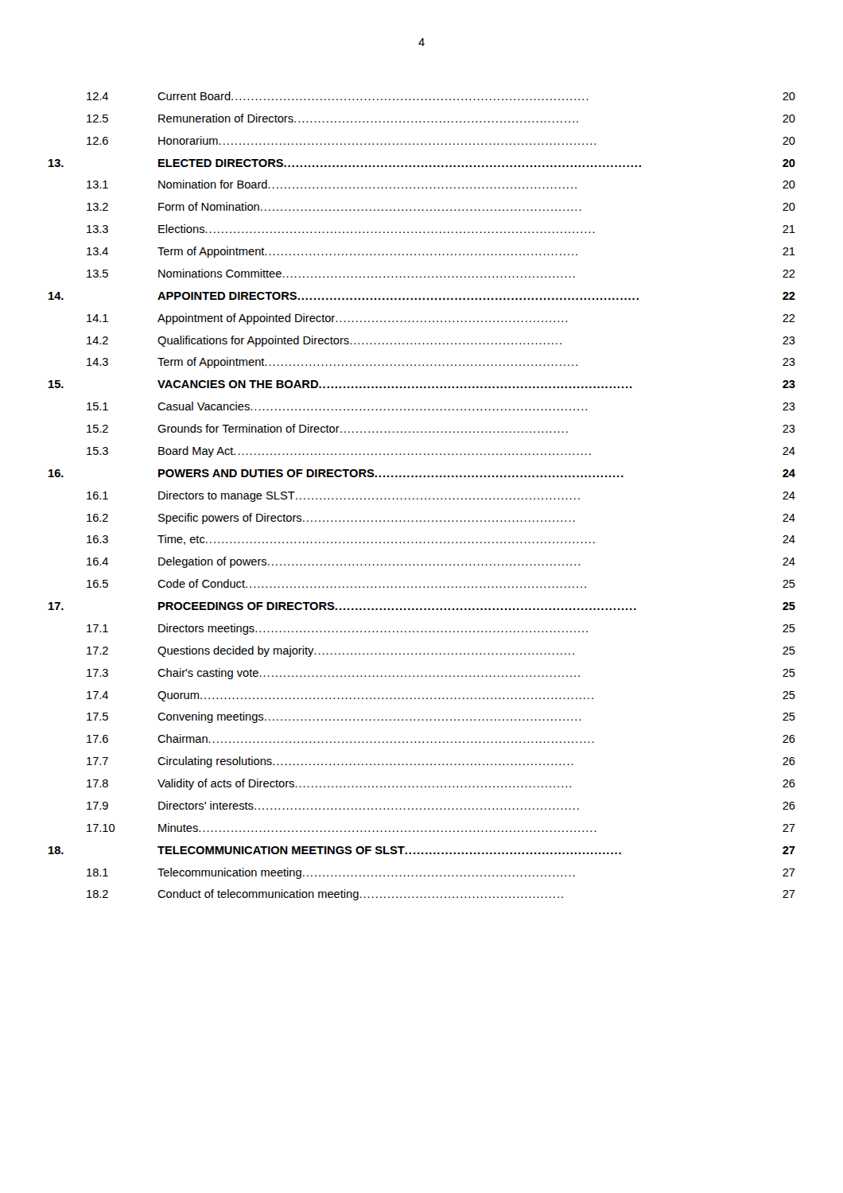4
| | 12.4 | Current Board ......................................................................................... 20 |
| | 12.5 | Remuneration of Directors ....................................................................... 20 |
| | 12.6 | Honorarium .............................................................................................. 20 |
| 13. | | ELECTED DIRECTORS ......................................................................................... 20 |
| | 13.1 | Nomination for Board ............................................................................. 20 |
| | 13.2 | Form of Nomination ................................................................................ 20 |
| | 13.3 | Elections ................................................................................................. 21 |
| | 13.4 | Term of Appointment .............................................................................. 21 |
| | 13.5 | Nominations Committee ......................................................................... 22 |
| 14. | | APPOINTED DIRECTORS ..................................................................................... 22 |
| | 14.1 | Appointment of Appointed Director .......................................................... 22 |
| | 14.2 | Qualifications for Appointed Directors ..................................................... 23 |
| | 14.3 | Term of Appointment .............................................................................. 23 |
| 15. | | VACANCIES ON THE BOARD .............................................................................. 23 |
| | 15.1 | Casual Vacancies .................................................................................... 23 |
| | 15.2 | Grounds for Termination of Director ......................................................... 23 |
| | 15.3 | Board May Act ......................................................................................... 24 |
| 16. | | POWERS AND DUTIES OF DIRECTORS .............................................................. 24 |
| | 16.1 | Directors to manage SLST ....................................................................... 24 |
| | 16.2 | Specific powers of Directors .................................................................... 24 |
| | 16.3 | Time, etc ................................................................................................. 24 |
| | 16.4 | Delegation of powers .............................................................................. 24 |
| | 16.5 | Code of Conduct ..................................................................................... 25 |
| 17. | | PROCEEDINGS OF DIRECTORS ........................................................................... 25 |
| | 17.1 | Directors meetings ................................................................................... 25 |
| | 17.2 | Questions decided by majority ................................................................. 25 |
| | 17.3 | Chair's casting vote ................................................................................ 25 |
| | 17.4 | Quorum .................................................................................................. 25 |
| | 17.5 | Convening meetings ............................................................................... 25 |
| | 17.6 | Chairman ................................................................................................ 26 |
| | 17.7 | Circulating resolutions ........................................................................... 26 |
| | 17.8 | Validity of acts of Directors ..................................................................... 26 |
| | 17.9 | Directors' interests ................................................................................. 26 |
| | 17.10 | Minutes ................................................................................................... 27 |
| 18. | | TELECOMMUNICATION MEETINGS OF SLST ...................................................... 27 |
| | 18.1 | Telecommunication meeting .................................................................... 27 |
| | 18.2 | Conduct of telecommunication meeting ................................................... 27 |